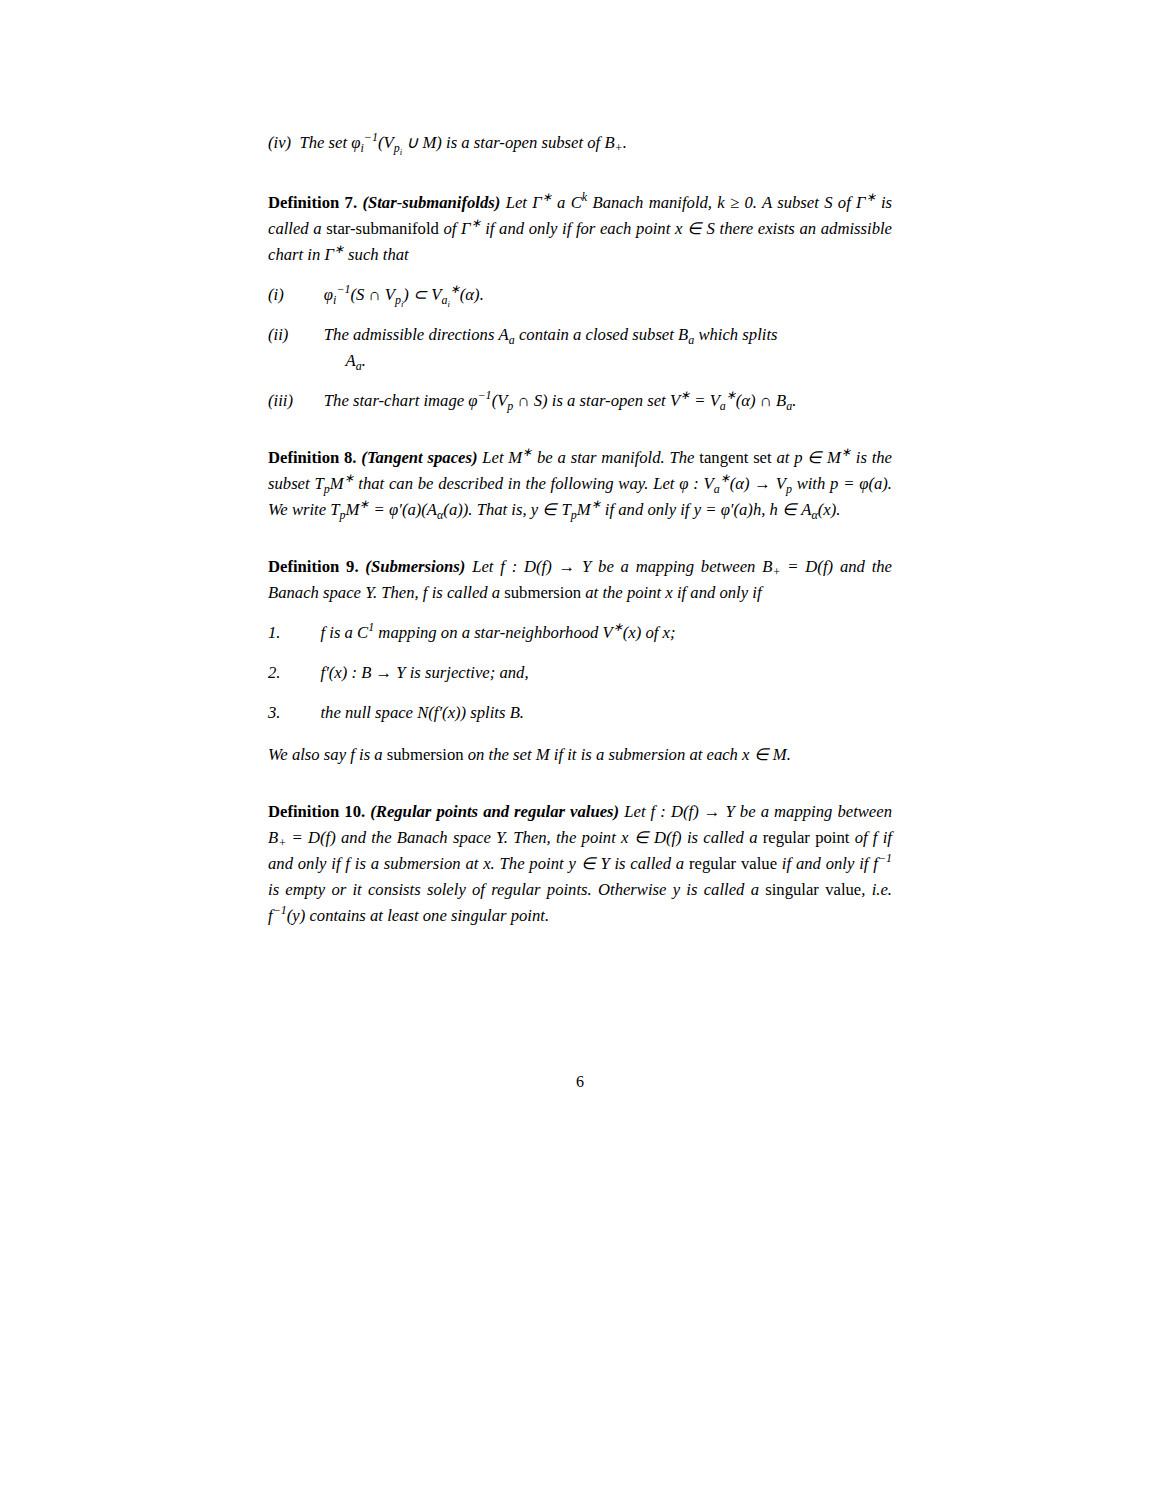(iv) The set φi−1(Vpi ∪ M) is a star-open subset of B+.
Definition 7. (Star-submanifolds) Let Γ∗ a Ck Banach manifold, k ≥ 0. A subset S of Γ∗ is called a star-submanifold of Γ∗ if and only if for each point x ∈ S there exists an admissible chart in Γ∗ such that
(i) φi−1(S ∩ Vpi) ⊂ Vai∗(α).
(ii) The admissible directions Aa contain a closed subset Ba which splits Aa.
(iii) The star-chart image φ−1(Vp ∩ S) is a star-open set V∗ = Va∗(α) ∩ Ba.
Definition 8. (Tangent spaces) Let M∗ be a star manifold. The tangent set at p ∈ M∗ is the subset TpM∗ that can be described in the following way. Let φ : Va∗(α) → Vp with p = φ(a). We write TpM∗ = φ′(a)(Aα(a)). That is, y ∈ TpM∗ if and only if y = φ′(a)h, h ∈ Aα(x).
Definition 9. (Submersions) Let f : D(f) → Y be a mapping between B+ = D(f) and the Banach space Y. Then, f is called a submersion at the point x if and only if
1. f is a C1 mapping on a star-neighborhood V∗(x) of x;
2. f′(x) : B → Y is surjective; and,
3. the null space N(f′(x)) splits B.
We also say f is a submersion on the set M if it is a submersion at each x ∈ M.
Definition 10. (Regular points and regular values) Let f : D(f) → Y be a mapping between B+ = D(f) and the Banach space Y. Then, the point x ∈ D(f) is called a regular point of f if and only if f is a submersion at x. The point y ∈ Y is called a regular value if and only if f−1 is empty or it consists solely of regular points. Otherwise y is called a singular value, i.e. f−1(y) contains at least one singular point.
6